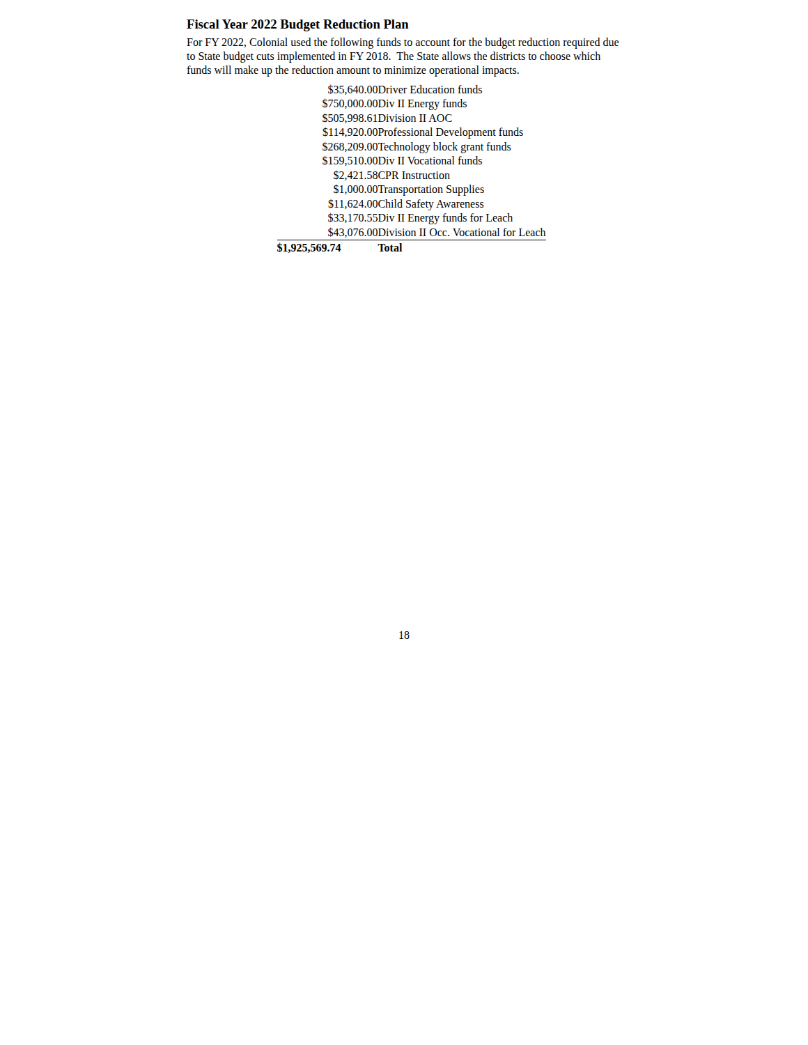Fiscal Year 2022 Budget Reduction Plan
For FY 2022, Colonial used the following funds to account for the budget reduction required due to State budget cuts implemented in FY 2018. The State allows the districts to choose which funds will make up the reduction amount to minimize operational impacts.
| $35,640.00 | Driver Education funds |
| $750,000.00 | Div II Energy funds |
| $505,998.61 | Division II AOC |
| $114,920.00 | Professional Development funds |
| $268,209.00 | Technology block grant funds |
| $159,510.00 | Div II Vocational funds |
| $2,421.58 | CPR Instruction |
| $1,000.00 | Transportation Supplies |
| $11,624.00 | Child Safety Awareness |
| $33,170.55 | Div II Energy funds for Leach |
| $43,076.00 | Division II Occ. Vocational for Leach |
| $1,925,569.74 | Total |
18